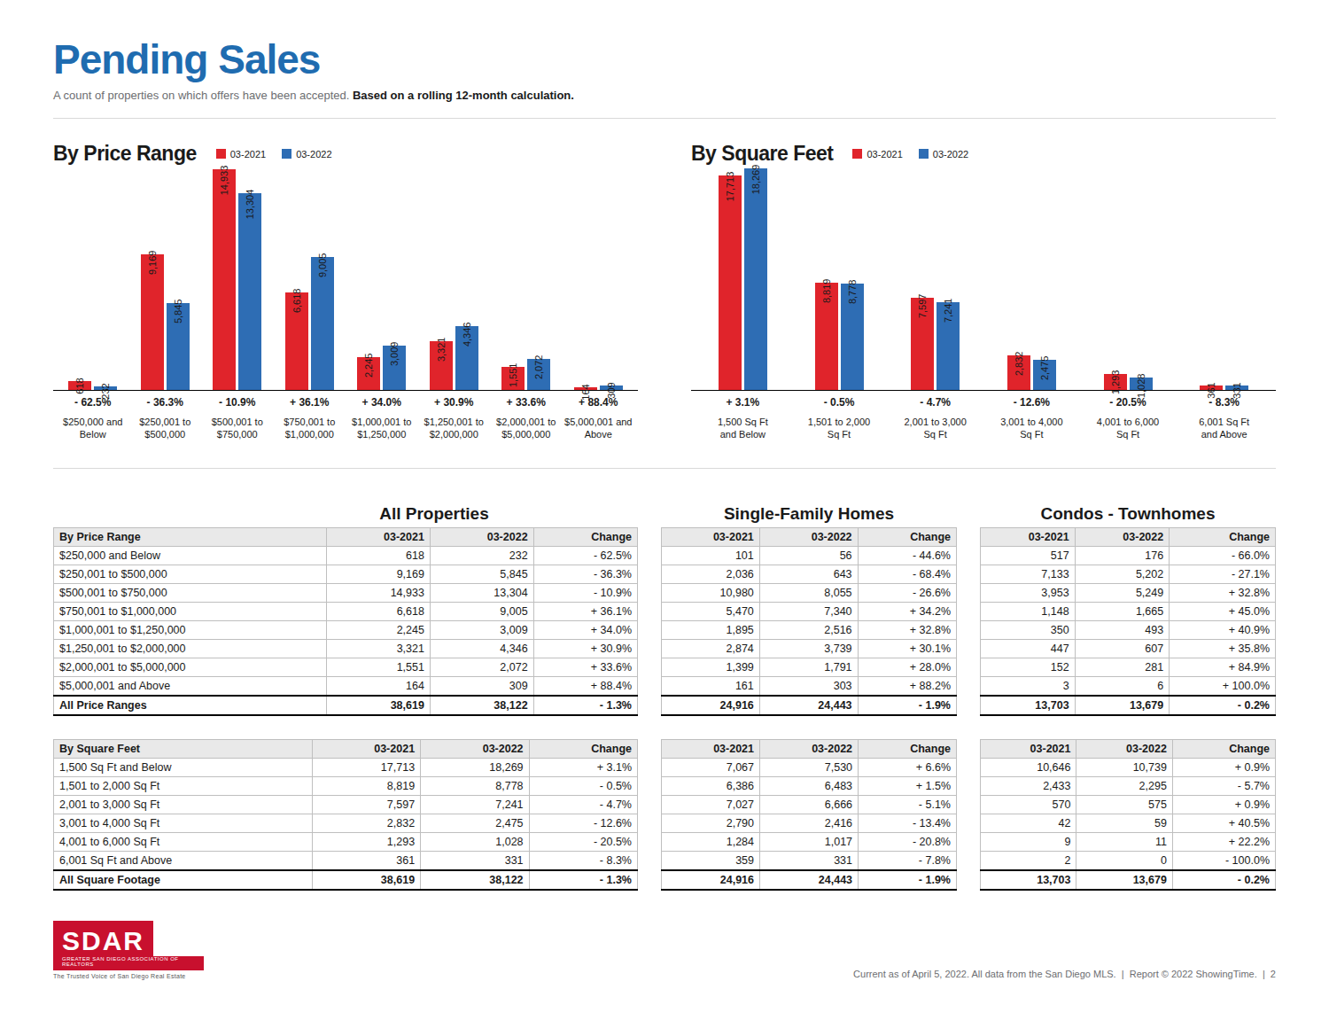Pending Sales
A count of properties on which offers have been accepted. Based on a rolling 12-month calculation.
By Price Range
03-2021 03-2022
618
232
9,169
5,845
14,933
13,304
6,618
9,005
2,245
3,009
3,321
4,346
1,551
2,072
164
309
- 62.5%$250,000 and
Below
- 36.3%$250,001 to
$500,000
- 10.9%$500,001 to
$750,000
+ 36.1%$750,001 to
$1,000,000
+ 34.0%$1,000,001 to
$1,250,000
+ 30.9%$1,250,001 to
$2,000,000
+ 33.6%$2,000,001 to
$5,000,000
+ 88.4%$5,000,001 and
Above
By Square Feet
03-2021 03-2022
17,713
18,269
8,819
8,778
7,597
7,241
2,832
2,475
1,293
1,028
361
331
+ 3.1% 1,500 Sq Ft
and Below
- 0.5% 1,501 to 2,000
Sq Ft
- 4.7% 2,001 to 3,000
Sq Ft
- 12.6% 3,001 to 4,000
Sq Ft
- 20.5% 4,001 to 6,000
Sq Ft
- 8.3% 6,001 Sq Ft
and Above
All Properties
| By Price Range | 03-2021 | 03-2022 | Change |
| --- | --- | --- | --- |
| $250,000 and Below | 618 | 232 | - 62.5% |
| $250,001 to $500,000 | 9,169 | 5,845 | - 36.3% |
| $500,001 to $750,000 | 14,933 | 13,304 | - 10.9% |
| $750,001 to $1,000,000 | 6,618 | 9,005 | + 36.1% |
| $1,000,001 to $1,250,000 | 2,245 | 3,009 | + 34.0% |
| $1,250,001 to $2,000,000 | 3,321 | 4,346 | + 30.9% |
| $2,000,001 to $5,000,000 | 1,551 | 2,072 | + 33.6% |
| $5,000,001 and Above | 164 | 309 | + 88.4% |
| All Price Ranges | 38,619 | 38,122 | - 1.3% |
| By Square Feet | 03-2021 | 03-2022 | Change |
| --- | --- | --- | --- |
| 1,500 Sq Ft and Below | 17,713 | 18,269 | + 3.1% |
| 1,501 to 2,000 Sq Ft | 8,819 | 8,778 | - 0.5% |
| 2,001 to 3,000 Sq Ft | 7,597 | 7,241 | - 4.7% |
| 3,001 to 4,000 Sq Ft | 2,832 | 2,475 | - 12.6% |
| 4,001 to 6,000 Sq Ft | 1,293 | 1,028 | - 20.5% |
| 6,001 Sq Ft and Above | 361 | 331 | - 8.3% |
| All Square Footage | 38,619 | 38,122 | - 1.3% |
Single-Family Homes
| 03-2021 | 03-2022 | Change |
| --- | --- | --- |
| 101 | 56 | - 44.6% |
| 2,036 | 643 | - 68.4% |
| 10,980 | 8,055 | - 26.6% |
| 5,470 | 7,340 | + 34.2% |
| 1,895 | 2,516 | + 32.8% |
| 2,874 | 3,739 | + 30.1% |
| 1,399 | 1,791 | + 28.0% |
| 161 | 303 | + 88.2% |
| 24,916 | 24,443 | - 1.9% |
| 03-2021 | 03-2022 | Change |
| --- | --- | --- |
| 7,067 | 7,530 | + 6.6% |
| 6,386 | 6,483 | + 1.5% |
| 7,027 | 6,666 | - 5.1% |
| 2,790 | 2,416 | - 13.4% |
| 1,284 | 1,017 | - 20.8% |
| 359 | 331 | - 7.8% |
| 24,916 | 24,443 | - 1.9% |
Condos - Townhomes
| 03-2021 | 03-2022 | Change |
| --- | --- | --- |
| 517 | 176 | - 66.0% |
| 7,133 | 5,202 | - 27.1% |
| 3,953 | 5,249 | + 32.8% |
| 1,148 | 1,665 | + 45.0% |
| 350 | 493 | + 40.9% |
| 447 | 607 | + 35.8% |
| 152 | 281 | + 84.9% |
| 3 | 6 | + 100.0% |
| 13,703 | 13,679 | - 0.2% |
| 03-2021 | 03-2022 | Change |
| --- | --- | --- |
| 10,646 | 10,739 | + 0.9% |
| 2,433 | 2,295 | - 5.7% |
| 570 | 575 | + 0.9% |
| 42 | 59 | + 40.5% |
| 9 | 11 | + 22.2% |
| 2 | 0 | - 100.0% |
| 13,703 | 13,679 | - 0.2% |
SDAR
GREATER SAN DIEGO ASSOCIATION OF REALTORS
The Trusted Voice of San Diego Real Estate
Current as of April 5, 2022. All data from the San Diego MLS. | Report © 2022 ShowingTime. | 2